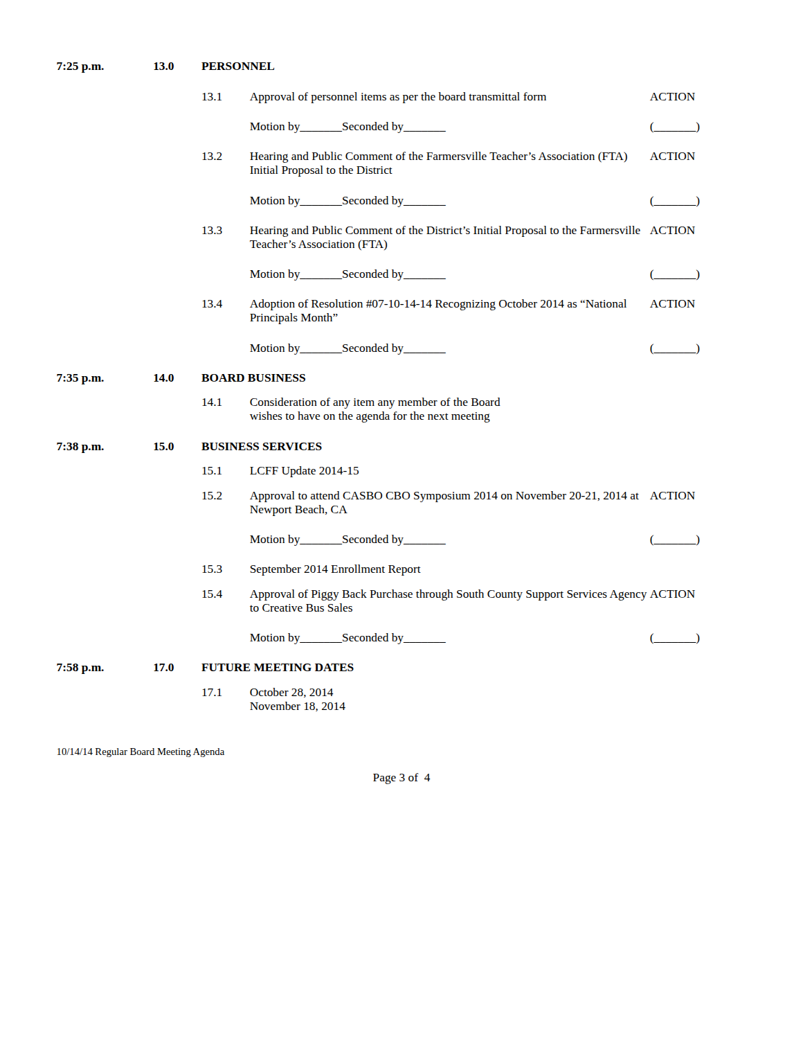| 7:25 p.m. | 13.0 | PERSONNEL | |
| | | 13.1 | Approval of personnel items as per the board transmittal form | ACTION |
| | | | Motion by_______Seconded by_______ | (_______) |
| | | 13.2 | Hearing and Public Comment of the Farmersville Teacher’s Association (FTA) Initial Proposal to the District | ACTION |
| | | | Motion by_______Seconded by_______ | (_______) |
| | | 13.3 | Hearing and Public Comment of the District’s Initial Proposal to the Farmersville Teacher’s Association (FTA) | ACTION |
| | | | Motion by_______Seconded by_______ | (_______) |
| | | 13.4 | Adoption of Resolution #07-10-14-14 Recognizing October 2014 as “National Principals Month” | ACTION |
| | | | Motion by_______Seconded by_______ | (_______) |
| 7:35 p.m. | 14.0 | BOARD BUSINESS | |
| | | 14.1 | Consideration of any item any member of the Board wishes to have on the agenda for the next meeting | |
| 7:38 p.m. | 15.0 | BUSINESS SERVICES | |
| | | 15.1 | LCFF Update 2014-15 | |
| | | 15.2 | Approval to attend CASBO CBO Symposium 2014 on November 20-21, 2014 at Newport Beach, CA | ACTION |
| | | | Motion by_______Seconded by_______ | (_______) |
| | | 15.3 | September 2014 Enrollment Report | |
| | | 15.4 | Approval of Piggy Back Purchase through South County Support Services Agency to Creative Bus Sales | ACTION |
| | | | Motion by_______Seconded by_______ | (_______) |
| 7:58 p.m. | 17.0 | FUTURE MEETING DATES | |
| | | 17.1 | October 28, 2014 November 18, 2014 | |
10/14/14 Regular Board Meeting Agenda
Page 3 of 4